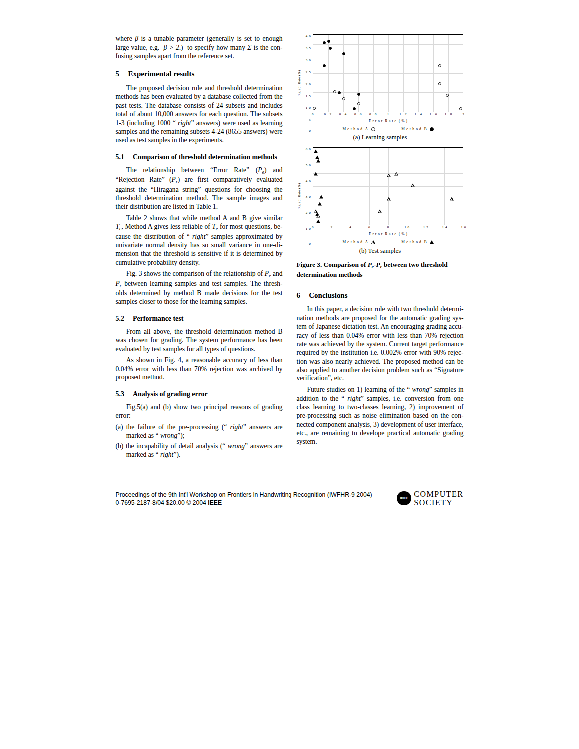where β is a tunable parameter (generally is set to enough large value, e.g. β > 2.) to specify how many Σ is the confusing samples apart from the reference set.
5 Experimental results
The proposed decision rule and threshold determination methods has been evaluated by a database collected from the past tests. The database consists of 24 subsets and includes total of about 10,000 answers for each question. The subsets 1-3 (including 1000 “ right” answers) were used as learning samples and the remaining subsets 4-24 (8655 answers) were used as test samples in the experiments.
5.1 Comparison of threshold determination methods
The relationship between “Error Rate” (Pe) and “Rejection Rate” (Pr) are first comparatively evaluated against the “Hiragana string” questions for choosing the threshold determination method. The sample images and their distribution are listed in Table 1.
Table 2 shows that while method A and B give similar Tc, Method A gives less reliable of Te for most questions, because the distribution of “ right” samples approximated by univariate normal density has so small variance in one-dimension that the threshold is sensitive if it is determined by cumulative probability density.
Fig. 3 shows the comparison of the relationship of Pe and Pr between learning samples and test samples. The thresholds determined by method B made decisions for the test samples closer to those for the learning samples.
5.2 Performance test
From all above, the threshold determination method B was chosen for grading. The system performance has been evaluated by test samples for all types of questions.
As shown in Fig. 4, a reasonable accuracy of less than 0.04% error with less than 70% rejection was archived by proposed method.
5.3 Analysis of grading error
Fig.5(a) and (b) show two principal reasons of grading error:
(a) the failure of the pre-processing (“ right” answers are marked as “ wrong”);
(b) the incapability of detail analysis (“ wrong” answers are marked as “ right”).
Reject Rate (%)
4 0 3 5 3 0 2 5 2 0 1 5 1 0 5 0
0 0 . 2 0 . 4 0 . 6 0 . 8 1 1 . 2 1 . 4 1 . 6 1 . 8 2
E r r o r R a t e ( % )
M e t h o d A
M e t h o d B
(a) Learning samples
Reject Rate (%)
6 0 5 0 4 0 3 0 2 0 1 0 0
0 2 4 6 8 1 0 1 2 1 4 1 6
E r r o r R a t e ( % )
M e t h o d A
M e t h o d B
(b) Test samples
Figure 3. Comparison of Pe-Pr between two threshold determination methods
6 Conclusions
In this paper, a decision rule with two threshold determination methods are proposed for the automatic grading system of Japanese dictation test. An encouraging grading accuracy of less than 0.04% error with less than 70% rejection rate was achieved by the system. Current target performance required by the institution i.e. 0.002% error with 90% rejection was also nearly achieved. The proposed method can be also applied to another decision problem such as “Signature verification”, etc.
Future studies on 1) learning of the “ wrong” samples in addition to the “ right” samples, i.e. conversion from one class learning to two-classes learning, 2) improvement of pre-processing such as noise elimination based on the connected component analysis, 3) development of user interface, etc., are remaining to develope practical automatic grading system.
Proceedings of the 9th Int'l Workshop on Frontiers in Handwriting Recognition (IWFHR-9 2004)
0-7695-2187-8/04 $20.00 © 2004 IEEE
IEEE
COMPUTER
SOCIETY